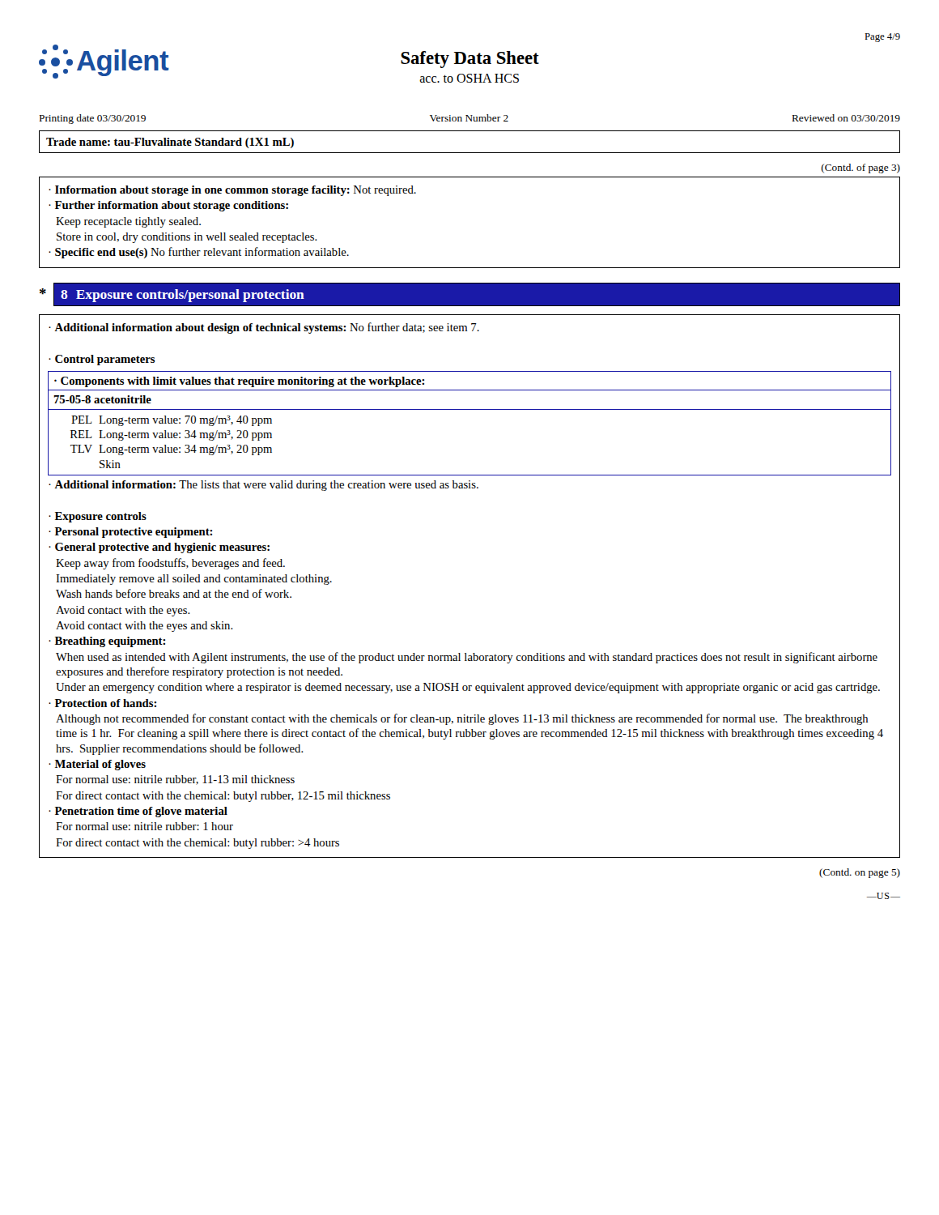Page 4/9
Agilent
Safety Data Sheet
acc. to OSHA HCS
Printing date 03/30/2019
Version Number 2
Reviewed on 03/30/2019
Trade name: tau-Fluvalinate Standard (1X1 mL)
(Contd. of page 3)
· Information about storage in one common storage facility: Not required.
· Further information about storage conditions:
Keep receptacle tightly sealed.
Store in cool, dry conditions in well sealed receptacles.
· Specific end use(s) No further relevant information available.
*
8 Exposure controls/personal protection
· Additional information about design of technical systems: No further data; see item 7.
· Control parameters
· Components with limit values that require monitoring at the workplace:
75-05-8 acetonitrile
| PEL | Long-term value: 70 mg/m³, 40 ppm |
| REL | Long-term value: 34 mg/m³, 20 ppm |
| TLV | Long-term value: 34 mg/m³, 20 ppm Skin |
· Additional information: The lists that were valid during the creation were used as basis.
· Exposure controls
· Personal protective equipment:
· General protective and hygienic measures:
Keep away from foodstuffs, beverages and feed.
Immediately remove all soiled and contaminated clothing.
Wash hands before breaks and at the end of work.
Avoid contact with the eyes.
Avoid contact with the eyes and skin.
· Breathing equipment:
When used as intended with Agilent instruments, the use of the product under normal laboratory conditions and with standard practices does not result in significant airborne exposures and therefore respiratory protection is not needed.
Under an emergency condition where a respirator is deemed necessary, use a NIOSH or equivalent approved device/equipment with appropriate organic or acid gas cartridge.
· Protection of hands:
Although not recommended for constant contact with the chemicals or for clean-up, nitrile gloves 11-13 mil thickness are recommended for normal use. The breakthrough time is 1 hr. For cleaning a spill where there is direct contact of the chemical, butyl rubber gloves are recommended 12-15 mil thickness with breakthrough times exceeding 4 hrs. Supplier recommendations should be followed.
· Material of gloves
For normal use: nitrile rubber, 11-13 mil thickness
For direct contact with the chemical: butyl rubber, 12-15 mil thickness
· Penetration time of glove material
For normal use: nitrile rubber: 1 hour
For direct contact with the chemical: butyl rubber: >4 hours
(Contd. on page 5)
—US—